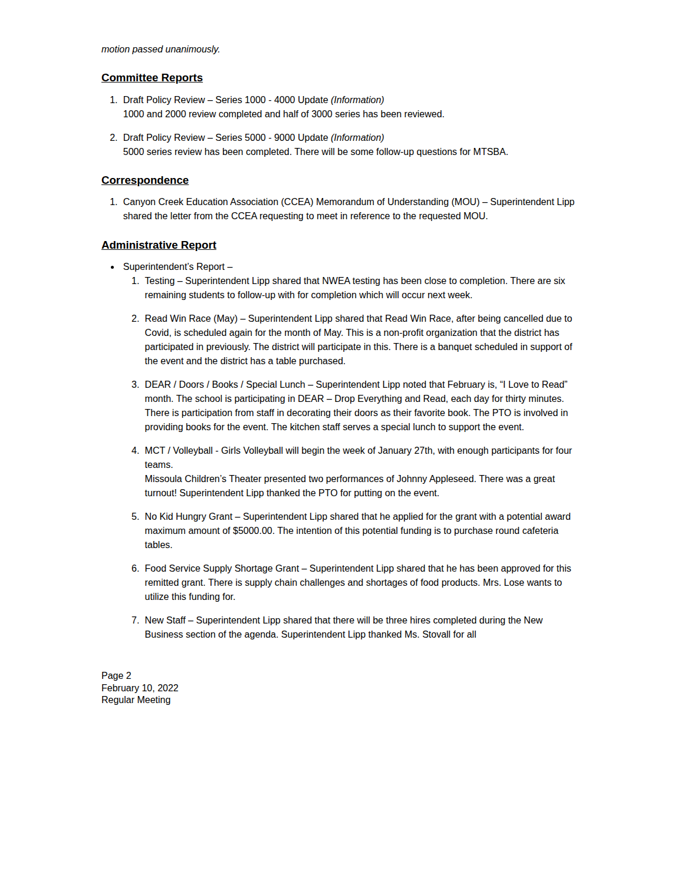motion passed unanimously.
Committee Reports
Draft Policy Review – Series 1000 - 4000 Update (Information)
1000 and 2000 review completed and half of 3000 series has been reviewed.
Draft Policy Review – Series 5000 - 9000 Update (Information)
5000 series review has been completed. There will be some follow-up questions for MTSBA.
Correspondence
Canyon Creek Education Association (CCEA) Memorandum of Understanding (MOU) – Superintendent Lipp shared the letter from the CCEA requesting to meet in reference to the requested MOU.
Administrative Report
Superintendent’s Report –
Testing – Superintendent Lipp shared that NWEA testing has been close to completion. There are six remaining students to follow-up with for completion which will occur next week.
Read Win Race (May) – Superintendent Lipp shared that Read Win Race, after being cancelled due to Covid, is scheduled again for the month of May. This is a non-profit organization that the district has participated in previously. The district will participate in this. There is a banquet scheduled in support of the event and the district has a table purchased.
DEAR / Doors / Books / Special Lunch – Superintendent Lipp noted that February is, “I Love to Read” month. The school is participating in DEAR – Drop Everything and Read, each day for thirty minutes. There is participation from staff in decorating their doors as their favorite book. The PTO is involved in providing books for the event. The kitchen staff serves a special lunch to support the event.
MCT / Volleyball - Girls Volleyball will begin the week of January 27th, with enough participants for four teams.
Missoula Children’s Theater presented two performances of Johnny Appleseed. There was a great turnout! Superintendent Lipp thanked the PTO for putting on the event.
No Kid Hungry Grant – Superintendent Lipp shared that he applied for the grant with a potential award maximum amount of $5000.00. The intention of this potential funding is to purchase round cafeteria tables.
Food Service Supply Shortage Grant – Superintendent Lipp shared that he has been approved for this remitted grant. There is supply chain challenges and shortages of food products. Mrs. Lose wants to utilize this funding for.
New Staff – Superintendent Lipp shared that there will be three hires completed during the New Business section of the agenda. Superintendent Lipp thanked Ms. Stovall for all
Page 2
February 10, 2022
Regular Meeting